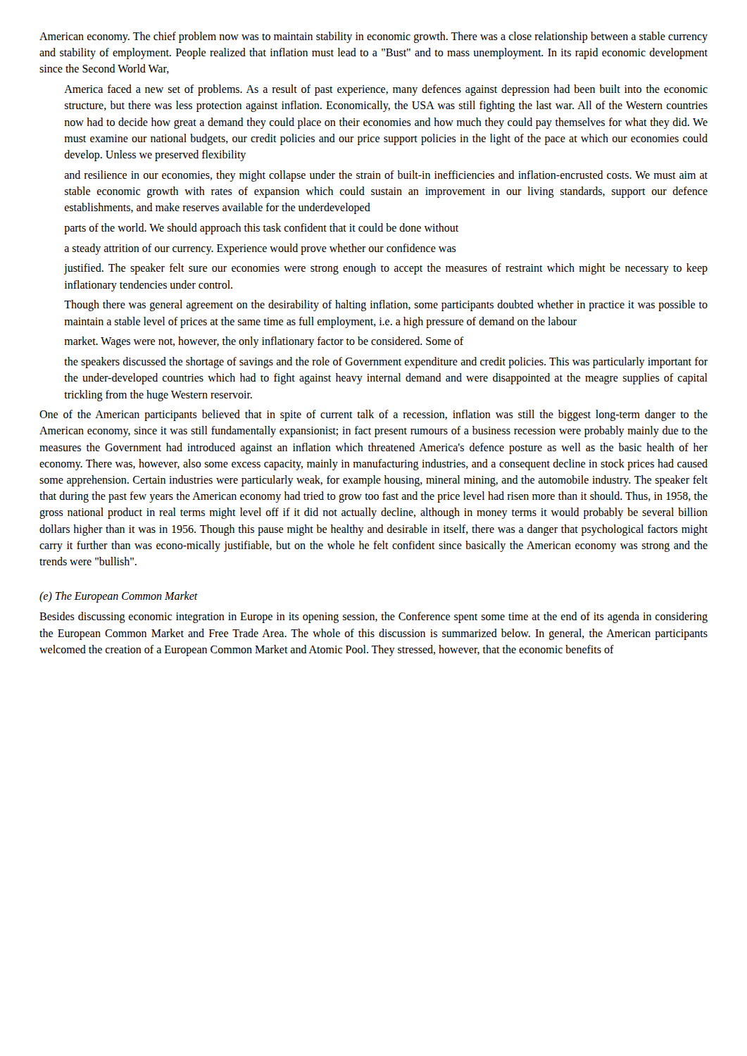American economy. The chief problem now was to maintain stability in economic growth. There was a close relationship between a stable currency and stability of employment. People realized that inflation must lead to a "Bust" and to mass unemployment. In its rapid economic development since the Second World War,
America faced a new set of problems. As a result of past experience, many defences against depression had been built into the economic structure, but there was less protection against inflation. Economically, the USA was still fighting the last war. All of the Western countries now had to decide how great a demand they could place on their economies and how much they could pay themselves for what they did. We must examine our national budgets, our credit policies and our price support policies in the light of the pace at which our economies could develop. Unless we preserved flexibility
and resilience in our economies, they might collapse under the strain of built-in inefficiencies and inflation-encrusted costs. We must aim at stable economic growth with rates of expansion which could sustain an improvement in our living standards, support our defence establishments, and make reserves available for the underdeveloped
parts of the world. We should approach this task confident that it could be done without
a steady attrition of our currency. Experience would prove whether our confidence was
justified. The speaker felt sure our economies were strong enough to accept the measures of restraint which might be necessary to keep inflationary tendencies under control.
Though there was general agreement on the desirability of halting inflation, some participants doubted whether in practice it was possible to maintain a stable level of prices at the same time as full employment, i.e. a high pressure of demand on the labour
market. Wages were not, however, the only inflationary factor to be considered. Some of
the speakers discussed the shortage of savings and the role of Government expenditure and credit policies. This was particularly important for the under-developed countries which had to fight against heavy internal demand and were disappointed at the meagre supplies of capital trickling from the huge Western reservoir.
One of the American participants believed that in spite of current talk of a recession, inflation was still the biggest long-term danger to the American economy, since it was still fundamentally expansionist; in fact present rumours of a business recession were probably mainly due to the measures the Government had introduced against an inflation which threatened America's defence posture as well as the basic health of her economy. There was, however, also some excess capacity, mainly in manufacturing industries, and a consequent decline in stock prices had caused some apprehension. Certain industries were particularly weak, for example housing, mineral mining, and the automobile industry. The speaker felt that during the past few years the American economy had tried to grow too fast and the price level had risen more than it should. Thus, in 1958, the gross national product in real terms might level off if it did not actually decline, although in money terms it would probably be several billion dollars higher than it was in 1956. Though this pause might be healthy and desirable in itself, there was a danger that psychological factors might carry it further than was econo-mically justifiable, but on the whole he felt confident since basically the American economy was strong and the trends were "bullish".
(e) The European Common Market
Besides discussing economic integration in Europe in its opening session, the Conference spent some time at the end of its agenda in considering the European Common Market and Free Trade Area. The whole of this discussion is summarized below. In general, the American participants welcomed the creation of a European Common Market and Atomic Pool. They stressed, however, that the economic benefits of